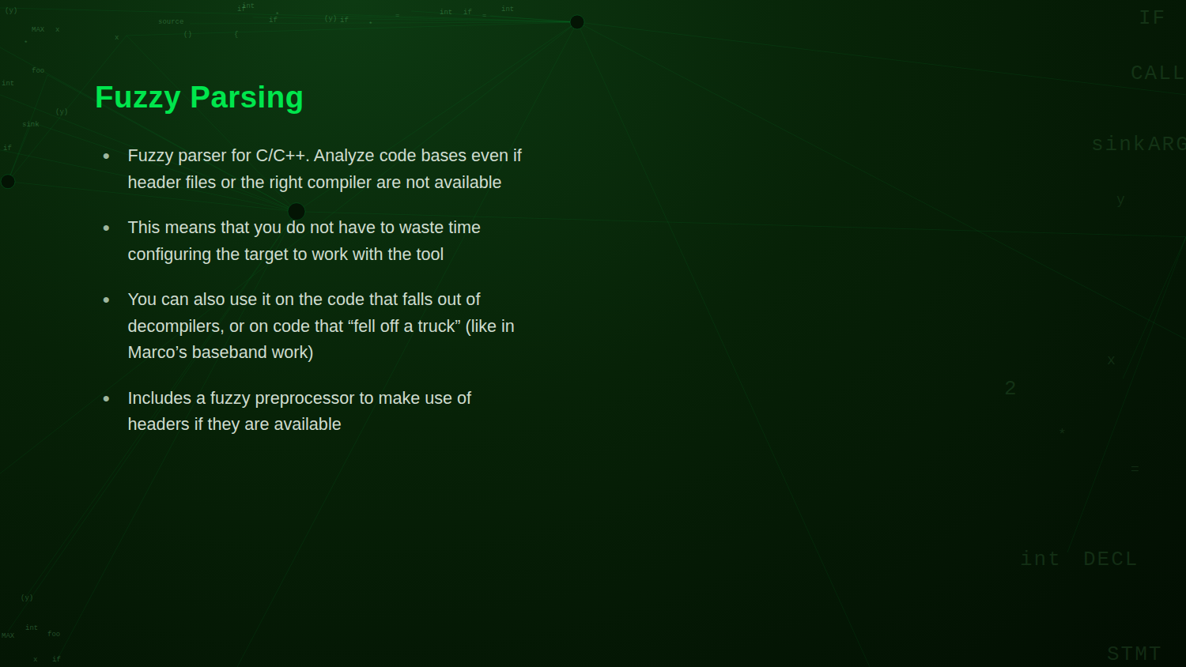(y) MAX x x * foo int (y) sink if source () { if if int * (y) if * = int if = int (y) MAX int foo x if IF CALL sink ARG y x 2 * = int DECL STMT
Fuzzy Parsing
Fuzzy parser for C/C++. Analyze code bases even if header files or the right compiler are not available
This means that you do not have to waste time configuring the target to work with the tool
You can also use it on the code that falls out of decompilers, or on code that “fell off a truck” (like in Marco’s baseband work)
Includes a fuzzy preprocessor to make use of headers if they are available